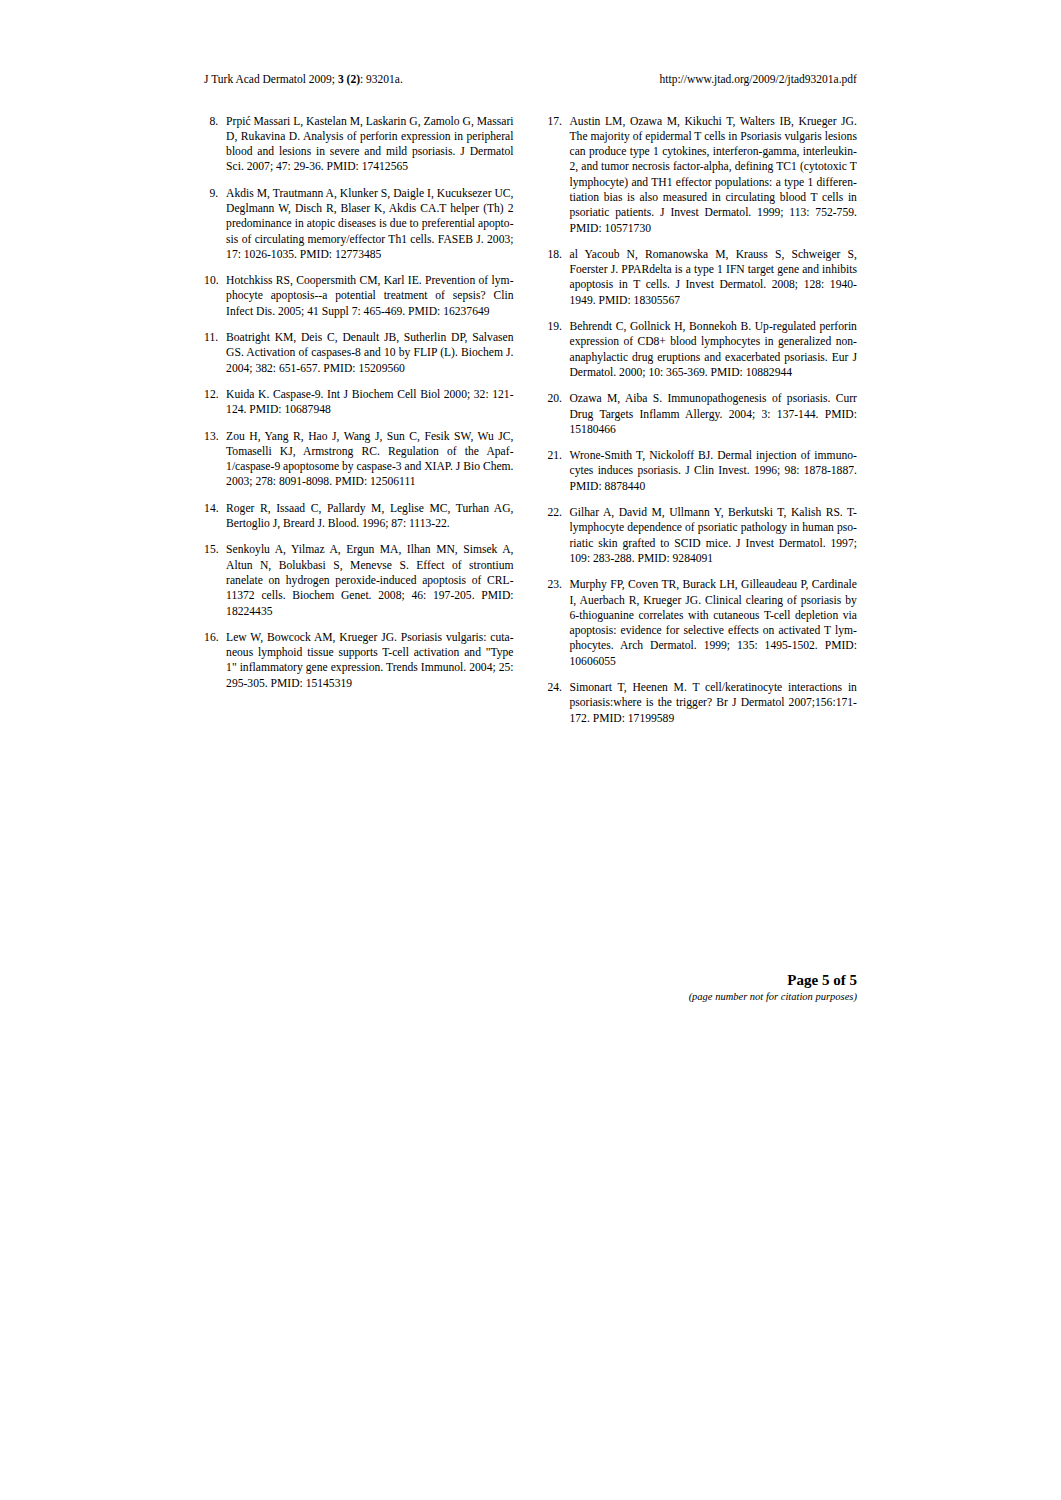J Turk Acad Dermatol 2009; 3 (2): 93201a.
http://www.jtad.org/2009/2/jtad93201a.pdf
8. Prpić Massari L, Kastelan M, Laskarin G, Zamolo G, Massari D, Rukavina D. Analysis of perforin expression in peripheral blood and lesions in severe and mild psoriasis. J Dermatol Sci. 2007; 47: 29-36. PMID: 17412565
9. Akdis M, Trautmann A, Klunker S, Daigle I, Kucuksezer UC, Deglmann W, Disch R, Blaser K, Akdis CA.T helper (Th) 2 predominance in atopic diseases is due to preferential apoptosis of circulating memory/effector Th1 cells. FASEB J. 2003; 17: 1026-1035. PMID: 12773485
10. Hotchkiss RS, Coopersmith CM, Karl IE. Prevention of lymphocyte apoptosis--a potential treatment of sepsis? Clin Infect Dis. 2005; 41 Suppl 7: 465-469. PMID: 16237649
11. Boatright KM, Deis C, Denault JB, Sutherlin DP, Salvasen GS. Activation of caspases-8 and 10 by FLIP (L). Biochem J. 2004; 382: 651-657. PMID: 15209560
12. Kuida K. Caspase-9. Int J Biochem Cell Biol 2000; 32: 121-124. PMID: 10687948
13. Zou H, Yang R, Hao J, Wang J, Sun C, Fesik SW, Wu JC, Tomaselli KJ, Armstrong RC. Regulation of the Apaf-1/caspase-9 apoptosome by caspase-3 and XIAP. J Bio Chem. 2003; 278: 8091-8098. PMID: 12506111
14. Roger R, Issaad C, Pallardy M, Leglise MC, Turhan AG, Bertoglio J, Breard J. Blood. 1996; 87: 1113-22.
15. Senkoylu A, Yilmaz A, Ergun MA, Ilhan MN, Simsek A, Altun N, Bolukbasi S, Menevse S. Effect of strontium ranelate on hydrogen peroxide-induced apoptosis of CRL-11372 cells. Biochem Genet. 2008; 46: 197-205. PMID: 18224435
16. Lew W, Bowcock AM, Krueger JG. Psoriasis vulgaris: cutaneous lymphoid tissue supports T-cell activation and "Type 1" inflammatory gene expression. Trends Immunol. 2004; 25: 295-305. PMID: 15145319
17. Austin LM, Ozawa M, Kikuchi T, Walters IB, Krueger JG. The majority of epidermal T cells in Psoriasis vulgaris lesions can produce type 1 cytokines, interferon-gamma, interleukin-2, and tumor necrosis factor-alpha, defining TC1 (cytotoxic T lymphocyte) and TH1 effector populations: a type 1 differentiation bias is also measured in circulating blood T cells in psoriatic patients. J Invest Dermatol. 1999; 113: 752-759. PMID: 10571730
18. al Yacoub N, Romanowska M, Krauss S, Schweiger S, Foerster J. PPARdelta is a type 1 IFN target gene and inhibits apoptosis in T cells. J Invest Dermatol. 2008; 128: 1940-1949. PMID: 18305567
19. Behrendt C, Gollnick H, Bonnekoh B. Up-regulated perforin expression of CD8+ blood lymphocytes in generalized non-anaphylactic drug eruptions and exacerbated psoriasis. Eur J Dermatol. 2000; 10: 365-369. PMID: 10882944
20. Ozawa M, Aiba S. Immunopathogenesis of psoriasis. Curr Drug Targets Inflamm Allergy. 2004; 3: 137-144. PMID: 15180466
21. Wrone-Smith T, Nickoloff BJ. Dermal injection of immunocytes induces psoriasis. J Clin Invest. 1996; 98: 1878-1887. PMID: 8878440
22. Gilhar A, David M, Ullmann Y, Berkutski T, Kalish RS. T-lymphocyte dependence of psoriatic pathology in human psoriatic skin grafted to SCID mice. J Invest Dermatol. 1997; 109: 283-288. PMID: 9284091
23. Murphy FP, Coven TR, Burack LH, Gilleaudeau P, Cardinale I, Auerbach R, Krueger JG. Clinical clearing of psoriasis by 6-thioguanine correlates with cutaneous T-cell depletion via apoptosis: evidence for selective effects on activated T lymphocytes. Arch Dermatol. 1999; 135: 1495-1502. PMID: 10606055
24. Simonart T, Heenen M. T cell/keratinocyte interactions in psoriasis:where is the trigger? Br J Dermatol 2007;156:171-172. PMID: 17199589
Page 5 of 5
(page number not for citation purposes)